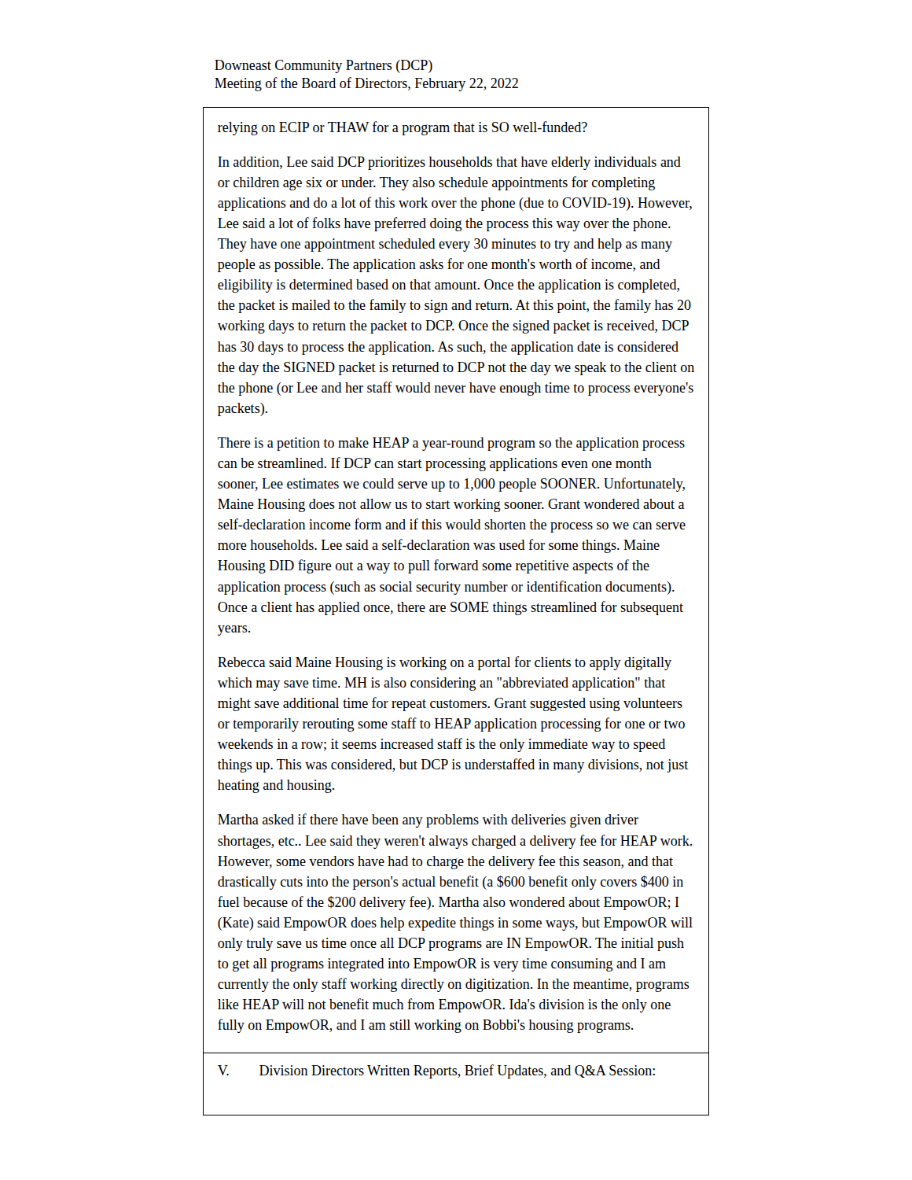Downeast Community Partners (DCP)
Meeting of the Board of Directors, February 22, 2022
relying on ECIP or THAW for a program that is SO well-funded?
In addition, Lee said DCP prioritizes households that have elderly individuals and or children age six or under. They also schedule appointments for completing applications and do a lot of this work over the phone (due to COVID-19). However, Lee said a lot of folks have preferred doing the process this way over the phone. They have one appointment scheduled every 30 minutes to try and help as many people as possible. The application asks for one month's worth of income, and eligibility is determined based on that amount. Once the application is completed, the packet is mailed to the family to sign and return. At this point, the family has 20 working days to return the packet to DCP. Once the signed packet is received, DCP has 30 days to process the application. As such, the application date is considered the day the SIGNED packet is returned to DCP not the day we speak to the client on the phone (or Lee and her staff would never have enough time to process everyone's packets).
There is a petition to make HEAP a year-round program so the application process can be streamlined. If DCP can start processing applications even one month sooner, Lee estimates we could serve up to 1,000 people SOONER. Unfortunately, Maine Housing does not allow us to start working sooner. Grant wondered about a self-declaration income form and if this would shorten the process so we can serve more households. Lee said a self-declaration was used for some things. Maine Housing DID figure out a way to pull forward some repetitive aspects of the application process (such as social security number or identification documents). Once a client has applied once, there are SOME things streamlined for subsequent years.
Rebecca said Maine Housing is working on a portal for clients to apply digitally which may save time. MH is also considering an "abbreviated application" that might save additional time for repeat customers. Grant suggested using volunteers or temporarily rerouting some staff to HEAP application processing for one or two weekends in a row; it seems increased staff is the only immediate way to speed things up. This was considered, but DCP is understaffed in many divisions, not just heating and housing.
Martha asked if there have been any problems with deliveries given driver shortages, etc.. Lee said they weren't always charged a delivery fee for HEAP work. However, some vendors have had to charge the delivery fee this season, and that drastically cuts into the person's actual benefit (a $600 benefit only covers $400 in fuel because of the $200 delivery fee). Martha also wondered about EmpowOR; I (Kate) said EmpowOR does help expedite things in some ways, but EmpowOR will only truly save us time once all DCP programs are IN EmpowOR. The initial push to get all programs integrated into EmpowOR is very time consuming and I am currently the only staff working directly on digitization. In the meantime, programs like HEAP will not benefit much from EmpowOR. Ida's division is the only one fully on EmpowOR, and I am still working on Bobbi's housing programs.
V. Division Directors Written Reports, Brief Updates, and Q&A Session: